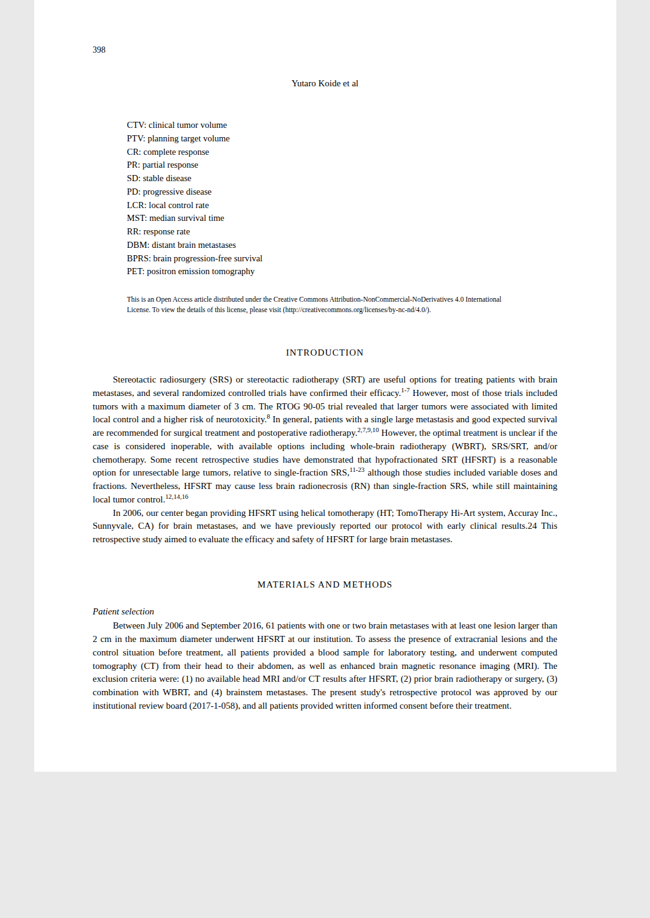398
Yutaro Koide et al
CTV: clinical tumor volume
PTV: planning target volume
CR: complete response
PR: partial response
SD: stable disease
PD: progressive disease
LCR: local control rate
MST: median survival time
RR: response rate
DBM: distant brain metastases
BPRS: brain progression-free survival
PET: positron emission tomography
This is an Open Access article distributed under the Creative Commons Attribution-NonCommercial-NoDerivatives 4.0 International License. To view the details of this license, please visit (http://creativecommons.org/licenses/by-nc-nd/4.0/).
INTRODUCTION
Stereotactic radiosurgery (SRS) or stereotactic radiotherapy (SRT) are useful options for treating patients with brain metastases, and several randomized controlled trials have confirmed their efficacy.1-7 However, most of those trials included tumors with a maximum diameter of 3 cm. The RTOG 90-05 trial revealed that larger tumors were associated with limited local control and a higher risk of neurotoxicity.8 In general, patients with a single large metastasis and good expected survival are recommended for surgical treatment and postoperative radiotherapy.2,7,9,10 However, the optimal treatment is unclear if the case is considered inoperable, with available options including whole-brain radiotherapy (WBRT), SRS/SRT, and/or chemotherapy. Some recent retrospective studies have demonstrated that hypofractionated SRT (HFSRT) is a reasonable option for unresectable large tumors, relative to single-fraction SRS,11-23 although those studies included variable doses and fractions. Nevertheless, HFSRT may cause less brain radionecrosis (RN) than single-fraction SRS, while still maintaining local tumor control.12,14,16
In 2006, our center began providing HFSRT using helical tomotherapy (HT; TomoTherapy Hi-Art system, Accuray Inc., Sunnyvale, CA) for brain metastases, and we have previously reported our protocol with early clinical results.24 This retrospective study aimed to evaluate the efficacy and safety of HFSRT for large brain metastases.
MATERIALS AND METHODS
Patient selection
Between July 2006 and September 2016, 61 patients with one or two brain metastases with at least one lesion larger than 2 cm in the maximum diameter underwent HFSRT at our institution. To assess the presence of extracranial lesions and the control situation before treatment, all patients provided a blood sample for laboratory testing, and underwent computed tomography (CT) from their head to their abdomen, as well as enhanced brain magnetic resonance imaging (MRI). The exclusion criteria were: (1) no available head MRI and/or CT results after HFSRT, (2) prior brain radiotherapy or surgery, (3) combination with WBRT, and (4) brainstem metastases. The present study's retrospective protocol was approved by our institutional review board (2017-1-058), and all patients provided written informed consent before their treatment.